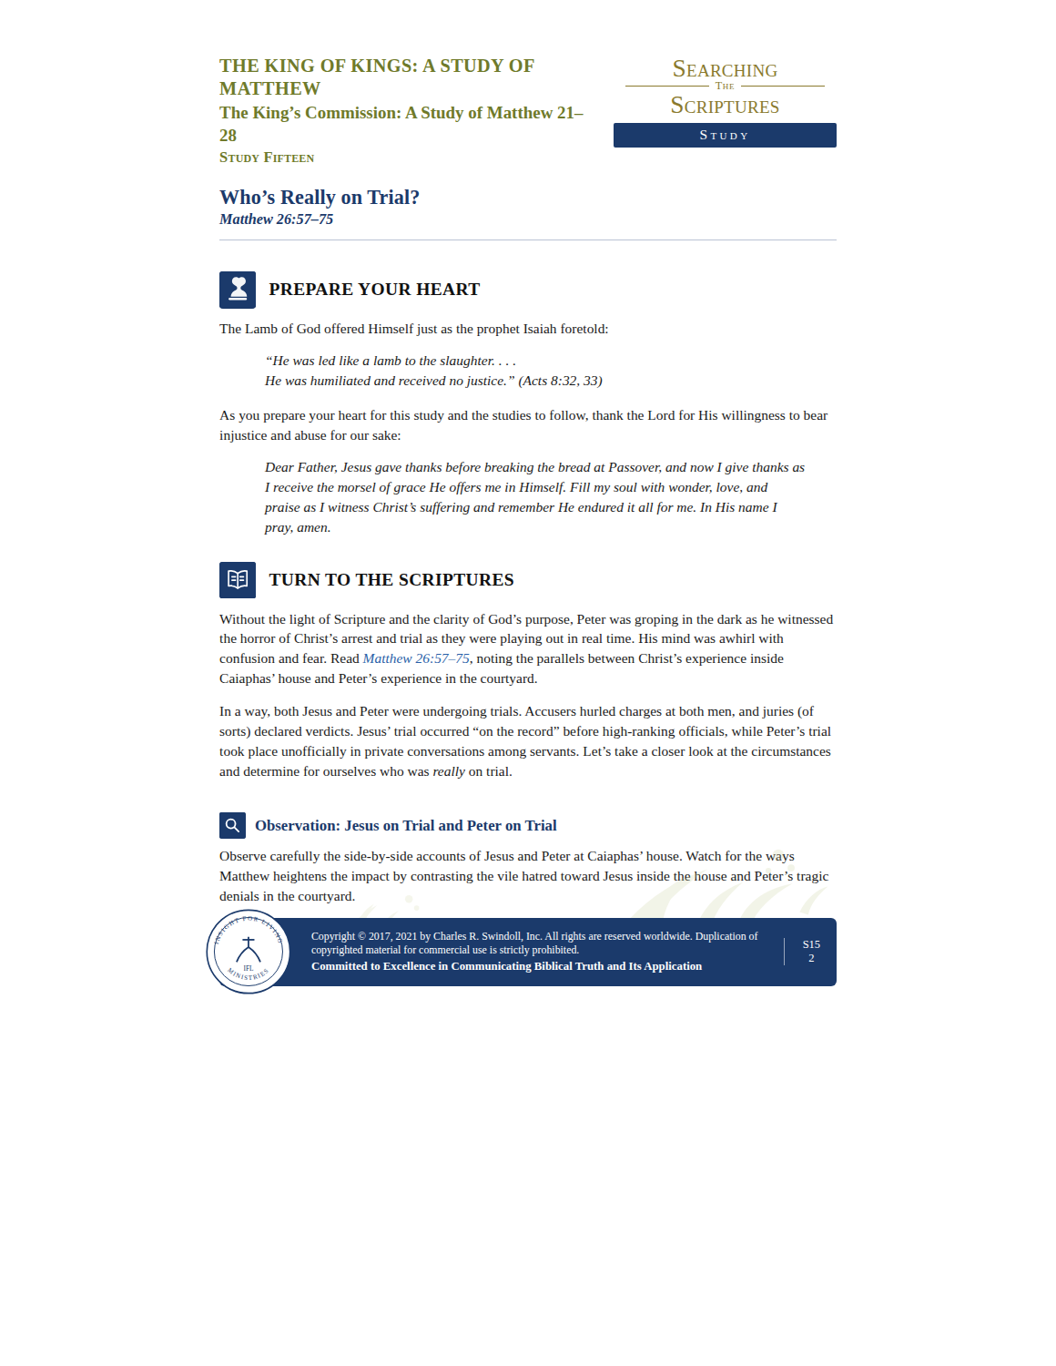The King of Kings: A Study of Matthew
The King’s Commission: A Study of Matthew 21–28
Study Fifteen
Searching
The
Scriptures
Study
Who’s Really on Trial?
Matthew 26:57–75
Prepare Your Heart
The Lamb of God offered Himself just as the prophet Isaiah foretold:
“He was led like a lamb to the slaughter. . . .
He was humiliated and received no justice.” (Acts 8:32, 33)
As you prepare your heart for this study and the studies to follow, thank the Lord for His willingness to bear injustice and abuse for our sake:
Dear Father, Jesus gave thanks before breaking the bread at Passover, and now I give thanks as I receive the morsel of grace He offers me in Himself. Fill my soul with wonder, love, and praise as I witness Christ’s suffering and remember He endured it all for me. In His name I pray, amen.
Turn to the Scriptures
Without the light of Scripture and the clarity of God’s purpose, Peter was groping in the dark as he witnessed the horror of Christ’s arrest and trial as they were playing out in real time. His mind was awhirl with confusion and fear. Read Matthew 26:57–75, noting the parallels between Christ’s experience inside Caiaphas’ house and Peter’s experience in the courtyard.
In a way, both Jesus and Peter were undergoing trials. Accusers hurled charges at both men, and juries (of sorts) declared verdicts. Jesus’ trial occurred “on the record” before high-ranking officials, while Peter’s trial took place unofficially in private conversations among servants. Let’s take a closer look at the circumstances and determine for ourselves who was really on trial.
Observation: Jesus on Trial and Peter on Trial
Observe carefully the side-by-side accounts of Jesus and Peter at Caiaphas’ house. Watch for the ways Matthew heightens the impact by contrasting the vile hatred toward Jesus inside the house and Peter’s tragic denials in the courtyard.
INSIGHT FOR LIVING MINISTRIES IFL
Copyright © 2017, 2021 by Charles R. Swindoll, Inc. All rights are reserved worldwide. Duplication of copyrighted material for commercial use is strictly prohibited. Committed to Excellence in Communicating Biblical Truth and Its Application
S15
2